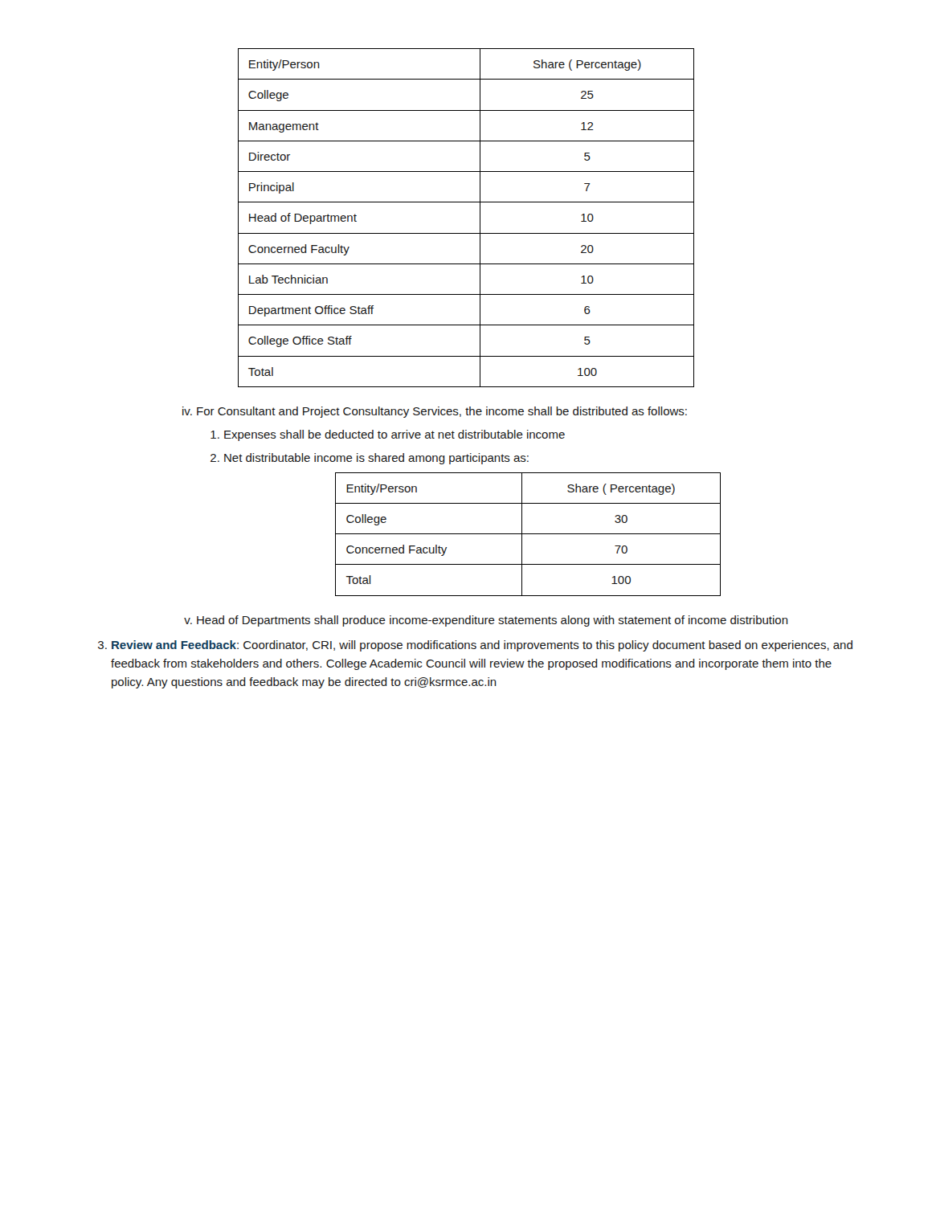| Entity/Person | Share ( Percentage) |
| College | 25 |
| Management | 12 |
| Director | 5 |
| Principal | 7 |
| Head of Department | 10 |
| Concerned Faculty | 20 |
| Lab Technician | 10 |
| Department Office Staff | 6 |
| College Office Staff | 5 |
| Total | 100 |
For Consultant and Project Consultancy Services, the income shall be distributed as follows:
Expenses shall be deducted to arrive at net distributable income
Net distributable income is shared among participants as:
| Entity/Person | Share ( Percentage) |
| College | 30 |
| Concerned Faculty | 70 |
| Total | 100 |
Head of Departments shall produce income-expenditure statements along with statement of income distribution
Review and Feedback: Coordinator, CRI, will propose modifications and improvements to this policy document based on experiences, and feedback from stakeholders and others. College Academic Council will review the proposed modifications and incorporate them into the policy. Any questions and feedback may be directed to cri@ksrmce.ac.in